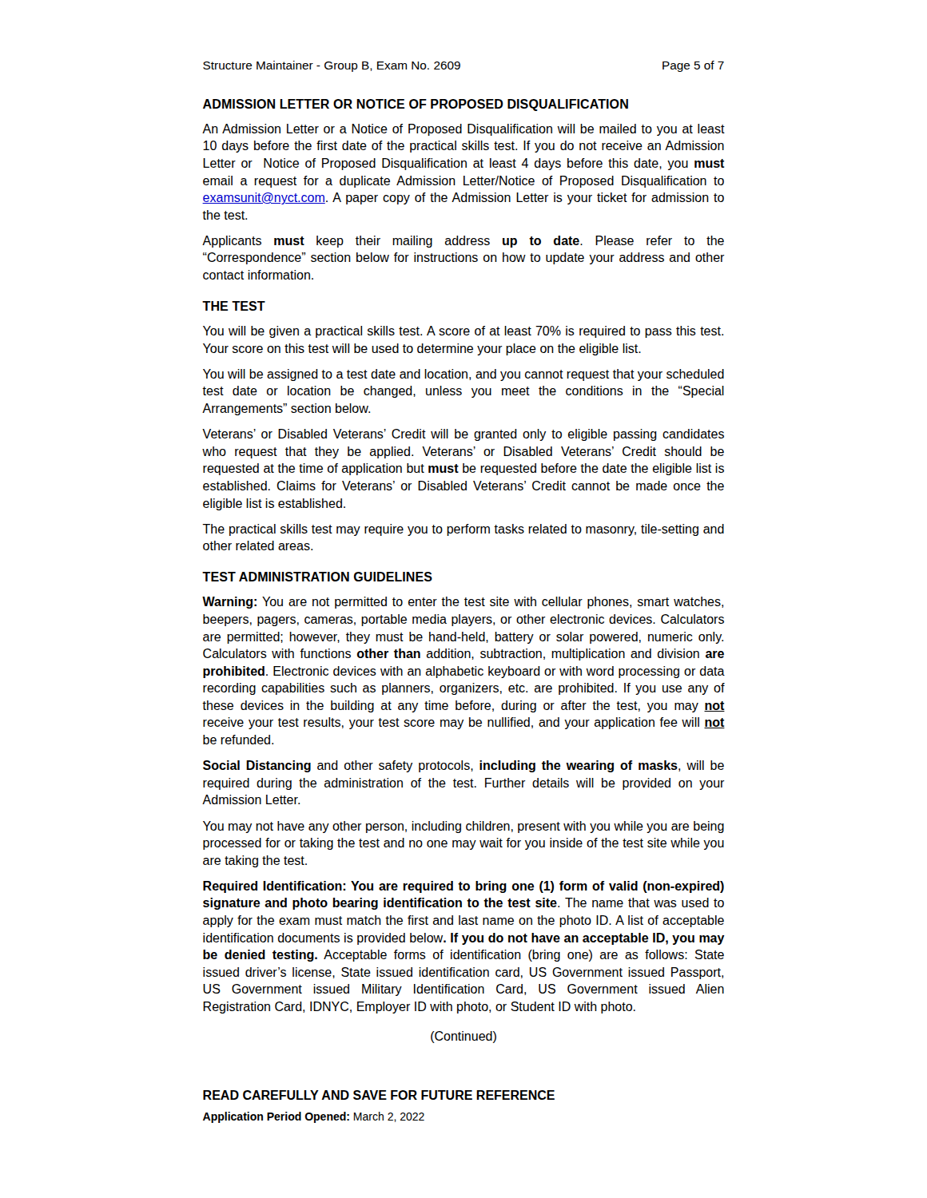Structure Maintainer - Group B, Exam No. 2609 Page 5 of 7
ADMISSION LETTER OR NOTICE OF PROPOSED DISQUALIFICATION
An Admission Letter or a Notice of Proposed Disqualification will be mailed to you at least 10 days before the first date of the practical skills test. If you do not receive an Admission Letter or Notice of Proposed Disqualification at least 4 days before this date, you must email a request for a duplicate Admission Letter/Notice of Proposed Disqualification to examsunit@nyct.com. A paper copy of the Admission Letter is your ticket for admission to the test.
Applicants must keep their mailing address up to date. Please refer to the “Correspondence” section below for instructions on how to update your address and other contact information.
THE TEST
You will be given a practical skills test. A score of at least 70% is required to pass this test. Your score on this test will be used to determine your place on the eligible list.
You will be assigned to a test date and location, and you cannot request that your scheduled test date or location be changed, unless you meet the conditions in the “Special Arrangements” section below.
Veterans’ or Disabled Veterans’ Credit will be granted only to eligible passing candidates who request that they be applied. Veterans’ or Disabled Veterans’ Credit should be requested at the time of application but must be requested before the date the eligible list is established. Claims for Veterans’ or Disabled Veterans’ Credit cannot be made once the eligible list is established.
The practical skills test may require you to perform tasks related to masonry, tile-setting and other related areas.
TEST ADMINISTRATION GUIDELINES
Warning: You are not permitted to enter the test site with cellular phones, smart watches, beepers, pagers, cameras, portable media players, or other electronic devices. Calculators are permitted; however, they must be hand-held, battery or solar powered, numeric only. Calculators with functions other than addition, subtraction, multiplication and division are prohibited. Electronic devices with an alphabetic keyboard or with word processing or data recording capabilities such as planners, organizers, etc. are prohibited. If you use any of these devices in the building at any time before, during or after the test, you may not receive your test results, your test score may be nullified, and your application fee will not be refunded.
Social Distancing and other safety protocols, including the wearing of masks, will be required during the administration of the test. Further details will be provided on your Admission Letter.
You may not have any other person, including children, present with you while you are being processed for or taking the test and no one may wait for you inside of the test site while you are taking the test.
Required Identification: You are required to bring one (1) form of valid (non-expired) signature and photo bearing identification to the test site. The name that was used to apply for the exam must match the first and last name on the photo ID. A list of acceptable identification documents is provided below. If you do not have an acceptable ID, you may be denied testing. Acceptable forms of identification (bring one) are as follows: State issued driver’s license, State issued identification card, US Government issued Passport, US Government issued Military Identification Card, US Government issued Alien Registration Card, IDNYC, Employer ID with photo, or Student ID with photo.
(Continued)
READ CAREFULLY AND SAVE FOR FUTURE REFERENCE
Application Period Opened: March 2, 2022